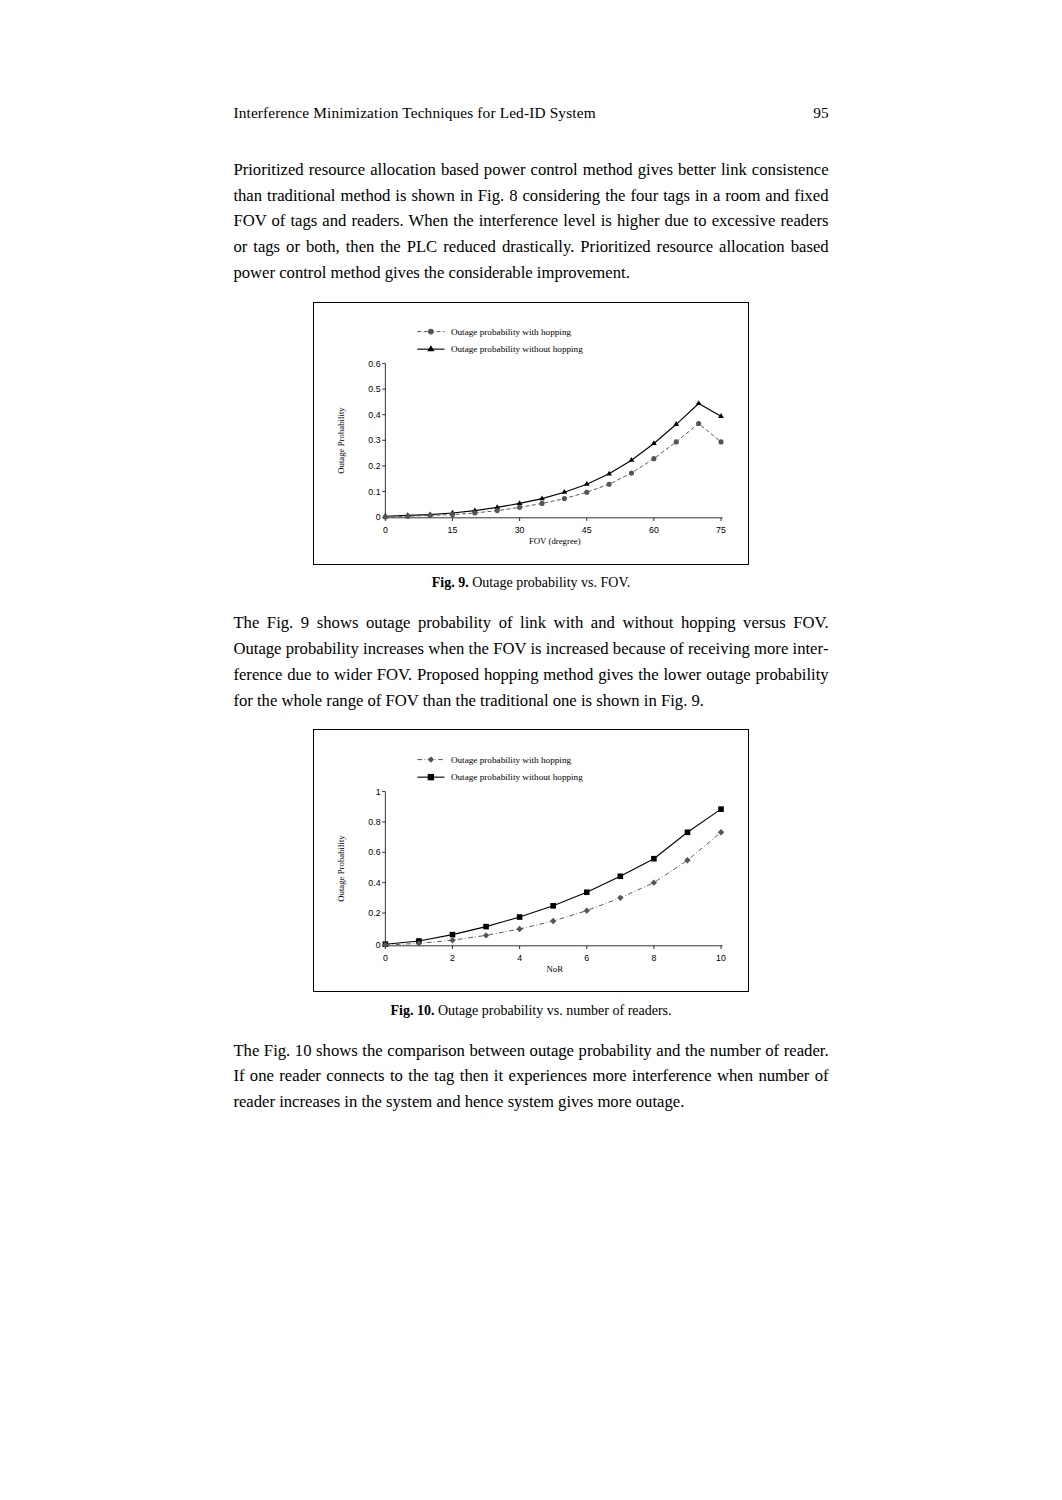Interference Minimization Techniques for Led-ID System 95
Prioritized resource allocation based power control method gives better link consistence than traditional method is shown in Fig. 8 considering the four tags in a room and fixed FOV of tags and readers. When the interference level is higher due to excessive readers or tags or both, then the PLC reduced drastically. Prioritized resource allocation based power control method gives the considerable improvement.
Outage probability with hopping Outage probability without hopping 0.6 0.5 0.4 0.3 0.2 0.1 0 0 15 30 45 60 75 Outage Probability FOV (dregree)
Fig. 9. Outage probability vs. FOV.
The Fig. 9 shows outage probability of link with and without hopping versus FOV. Outage probability increases when the FOV is increased because of receiving more interference due to wider FOV. Proposed hopping method gives the lower outage probability for the whole range of FOV than the traditional one is shown in Fig. 9.
Outage probability with hopping Outage probability without hopping 1 0.8 0.6 0.4 0.2 0 0 2 4 6 8 10 Outage Probability NoR
Fig. 10. Outage probability vs. number of readers.
The Fig. 10 shows the comparison between outage probability and the number of reader. If one reader connects to the tag then it experiences more interference when number of reader increases in the system and hence system gives more outage.